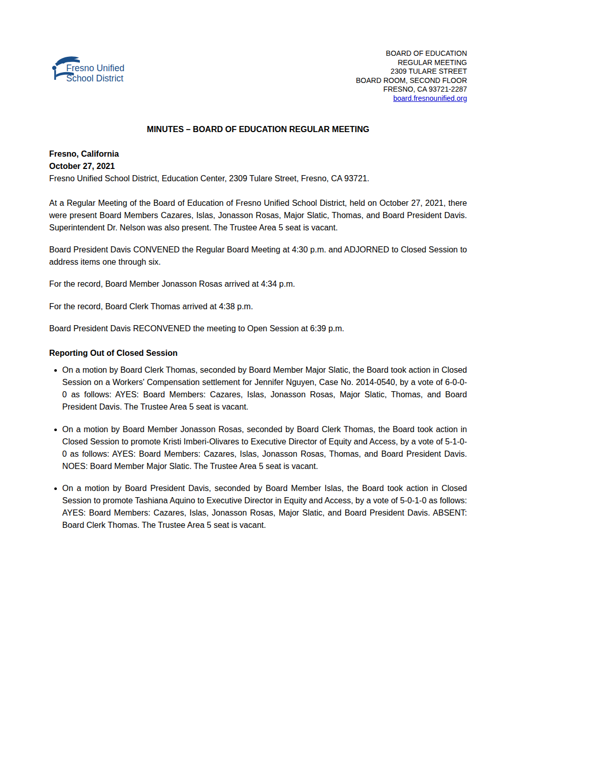Fresno Unified School District
BOARD OF EDUCATION
REGULAR MEETING
2309 TULARE STREET
BOARD ROOM, SECOND FLOOR
FRESNO, CA 93721-2287
board.fresnounified.org
MINUTES – BOARD OF EDUCATION REGULAR MEETING
Fresno, California October 27, 2021 Fresno Unified School District, Education Center, 2309 Tulare Street, Fresno, CA 93721.
At a Regular Meeting of the Board of Education of Fresno Unified School District, held on October 27, 2021, there were present Board Members Cazares, Islas, Jonasson Rosas, Major Slatic, Thomas, and Board President Davis. Superintendent Dr. Nelson was also present. The Trustee Area 5 seat is vacant.
Board President Davis CONVENED the Regular Board Meeting at 4:30 p.m. and ADJORNED to Closed Session to address items one through six.
For the record, Board Member Jonasson Rosas arrived at 4:34 p.m.
For the record, Board Clerk Thomas arrived at 4:38 p.m.
Board President Davis RECONVENED the meeting to Open Session at 6:39 p.m.
Reporting Out of Closed Session
On a motion by Board Clerk Thomas, seconded by Board Member Major Slatic, the Board took action in Closed Session on a Workers' Compensation settlement for Jennifer Nguyen, Case No. 2014-0540, by a vote of 6-0-0-0 as follows: AYES: Board Members: Cazares, Islas, Jonasson Rosas, Major Slatic, Thomas, and Board President Davis. The Trustee Area 5 seat is vacant.
On a motion by Board Member Jonasson Rosas, seconded by Board Clerk Thomas, the Board took action in Closed Session to promote Kristi Imberi-Olivares to Executive Director of Equity and Access, by a vote of 5-1-0-0 as follows: AYES: Board Members: Cazares, Islas, Jonasson Rosas, Thomas, and Board President Davis. NOES: Board Member Major Slatic. The Trustee Area 5 seat is vacant.
On a motion by Board President Davis, seconded by Board Member Islas, the Board took action in Closed Session to promote Tashiana Aquino to Executive Director in Equity and Access, by a vote of 5-0-1-0 as follows: AYES: Board Members: Cazares, Islas, Jonasson Rosas, Major Slatic, and Board President Davis. ABSENT: Board Clerk Thomas. The Trustee Area 5 seat is vacant.